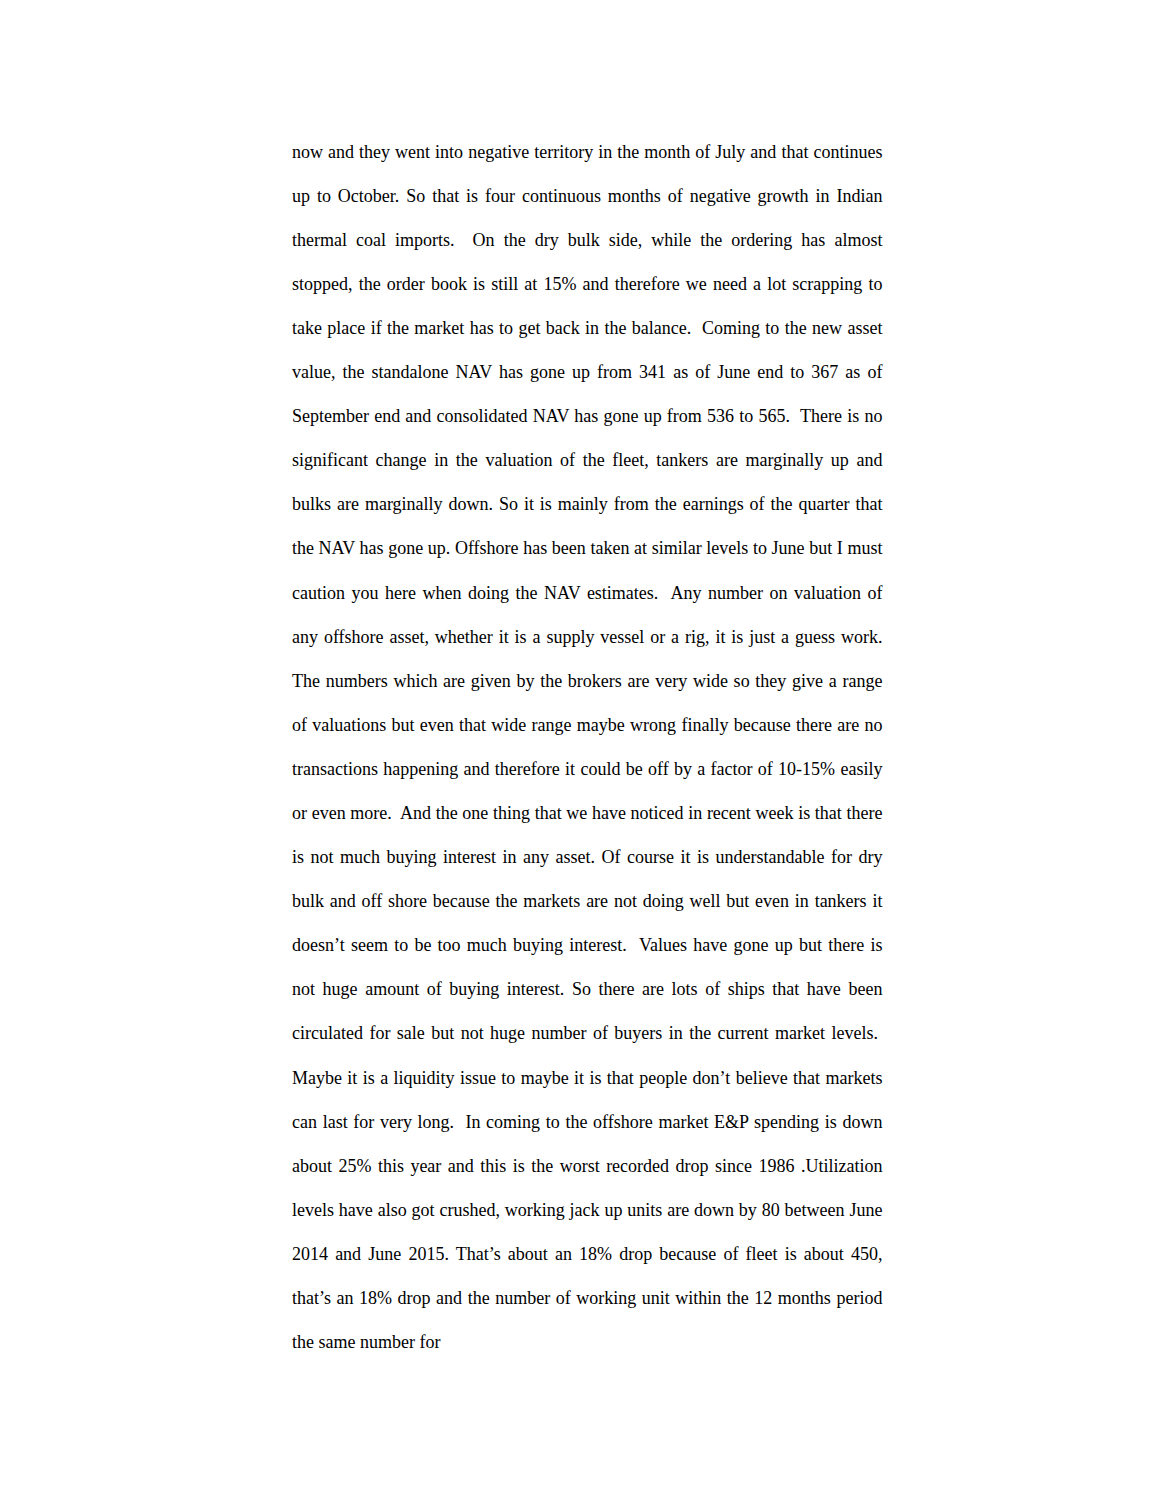now and they went into negative territory in the month of July and that continues up to October. So that is four continuous months of negative growth in Indian thermal coal imports. On the dry bulk side, while the ordering has almost stopped, the order book is still at 15% and therefore we need a lot scrapping to take place if the market has to get back in the balance. Coming to the new asset value, the standalone NAV has gone up from 341 as of June end to 367 as of September end and consolidated NAV has gone up from 536 to 565. There is no significant change in the valuation of the fleet, tankers are marginally up and bulks are marginally down. So it is mainly from the earnings of the quarter that the NAV has gone up. Offshore has been taken at similar levels to June but I must caution you here when doing the NAV estimates. Any number on valuation of any offshore asset, whether it is a supply vessel or a rig, it is just a guess work. The numbers which are given by the brokers are very wide so they give a range of valuations but even that wide range maybe wrong finally because there are no transactions happening and therefore it could be off by a factor of 10-15% easily or even more. And the one thing that we have noticed in recent week is that there is not much buying interest in any asset. Of course it is understandable for dry bulk and off shore because the markets are not doing well but even in tankers it doesn’t seem to be too much buying interest. Values have gone up but there is not huge amount of buying interest. So there are lots of ships that have been circulated for sale but not huge number of buyers in the current market levels. Maybe it is a liquidity issue to maybe it is that people don’t believe that markets can last for very long. In coming to the offshore market E&P spending is down about 25% this year and this is the worst recorded drop since 1986 .Utilization levels have also got crushed, working jack up units are down by 80 between June 2014 and June 2015. That’s about an 18% drop because of fleet is about 450, that’s an 18% drop and the number of working unit within the 12 months period the same number for